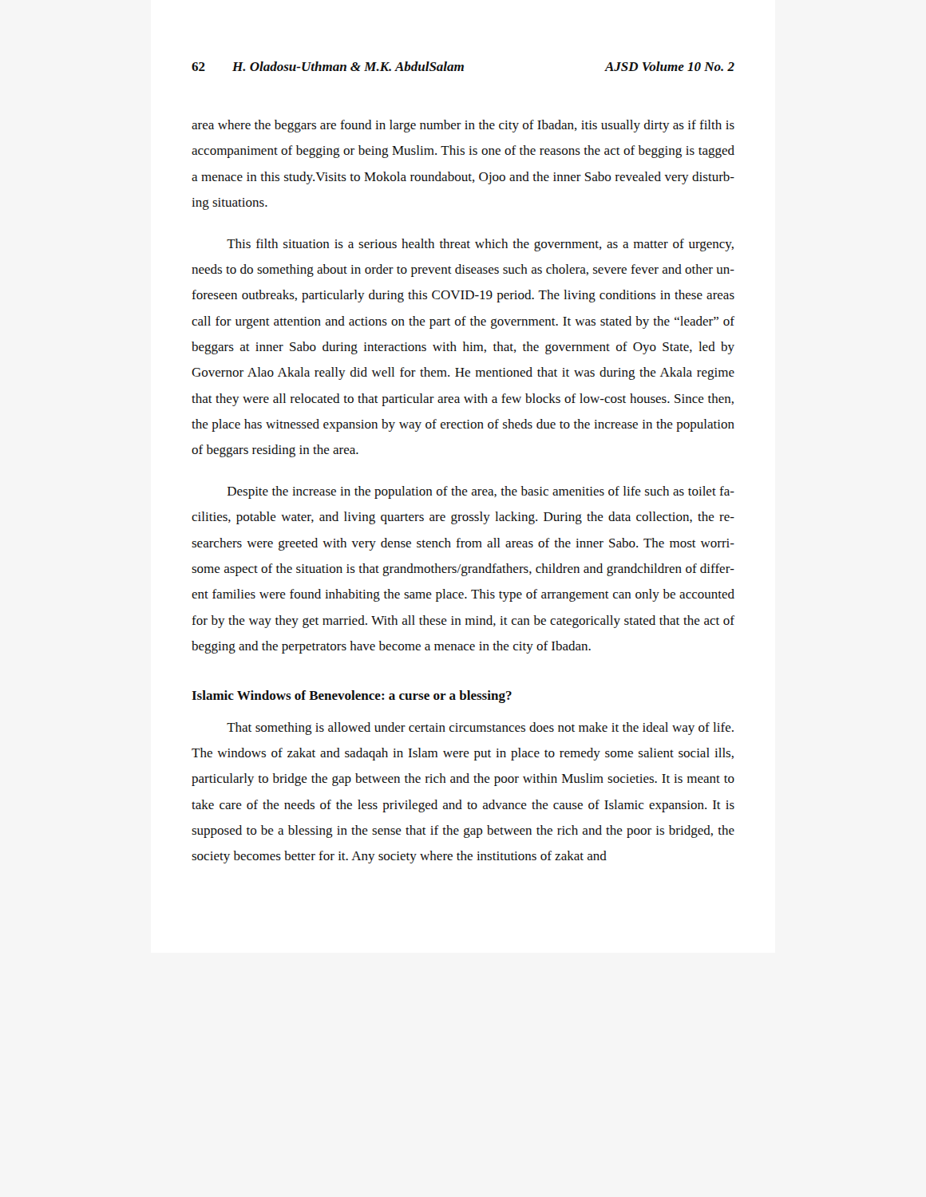62 H. Oladosu-Uthman & M.K. AbdulSalam AJSD Volume 10 No. 2
area where the beggars are found in large number in the city of Ibadan, itis usually dirty as if filth is accompaniment of begging or being Muslim. This is one of the reasons the act of begging is tagged a menace in this study.Visits to Mokola roundabout, Ojoo and the inner Sabo revealed very disturbing situations.
This filth situation is a serious health threat which the government, as a matter of urgency, needs to do something about in order to prevent diseases such as cholera, severe fever and other unforeseen outbreaks, particularly during this COVID-19 period. The living conditions in these areas call for urgent attention and actions on the part of the government. It was stated by the “leader” of beggars at inner Sabo during interactions with him, that, the government of Oyo State, led by Governor Alao Akala really did well for them. He mentioned that it was during the Akala regime that they were all relocated to that particular area with a few blocks of low-cost houses. Since then, the place has witnessed expansion by way of erection of sheds due to the increase in the population of beggars residing in the area.
Despite the increase in the population of the area, the basic amenities of life such as toilet facilities, potable water, and living quarters are grossly lacking. During the data collection, the researchers were greeted with very dense stench from all areas of the inner Sabo. The most worrisome aspect of the situation is that grandmothers/grandfathers, children and grandchildren of different families were found inhabiting the same place. This type of arrangement can only be accounted for by the way they get married. With all these in mind, it can be categorically stated that the act of begging and the perpetrators have become a menace in the city of Ibadan.
Islamic Windows of Benevolence: a curse or a blessing?
That something is allowed under certain circumstances does not make it the ideal way of life. The windows of zakat and sadaqah in Islam were put in place to remedy some salient social ills, particularly to bridge the gap between the rich and the poor within Muslim societies. It is meant to take care of the needs of the less privileged and to advance the cause of Islamic expansion. It is supposed to be a blessing in the sense that if the gap between the rich and the poor is bridged, the society becomes better for it. Any society where the institutions of zakat and